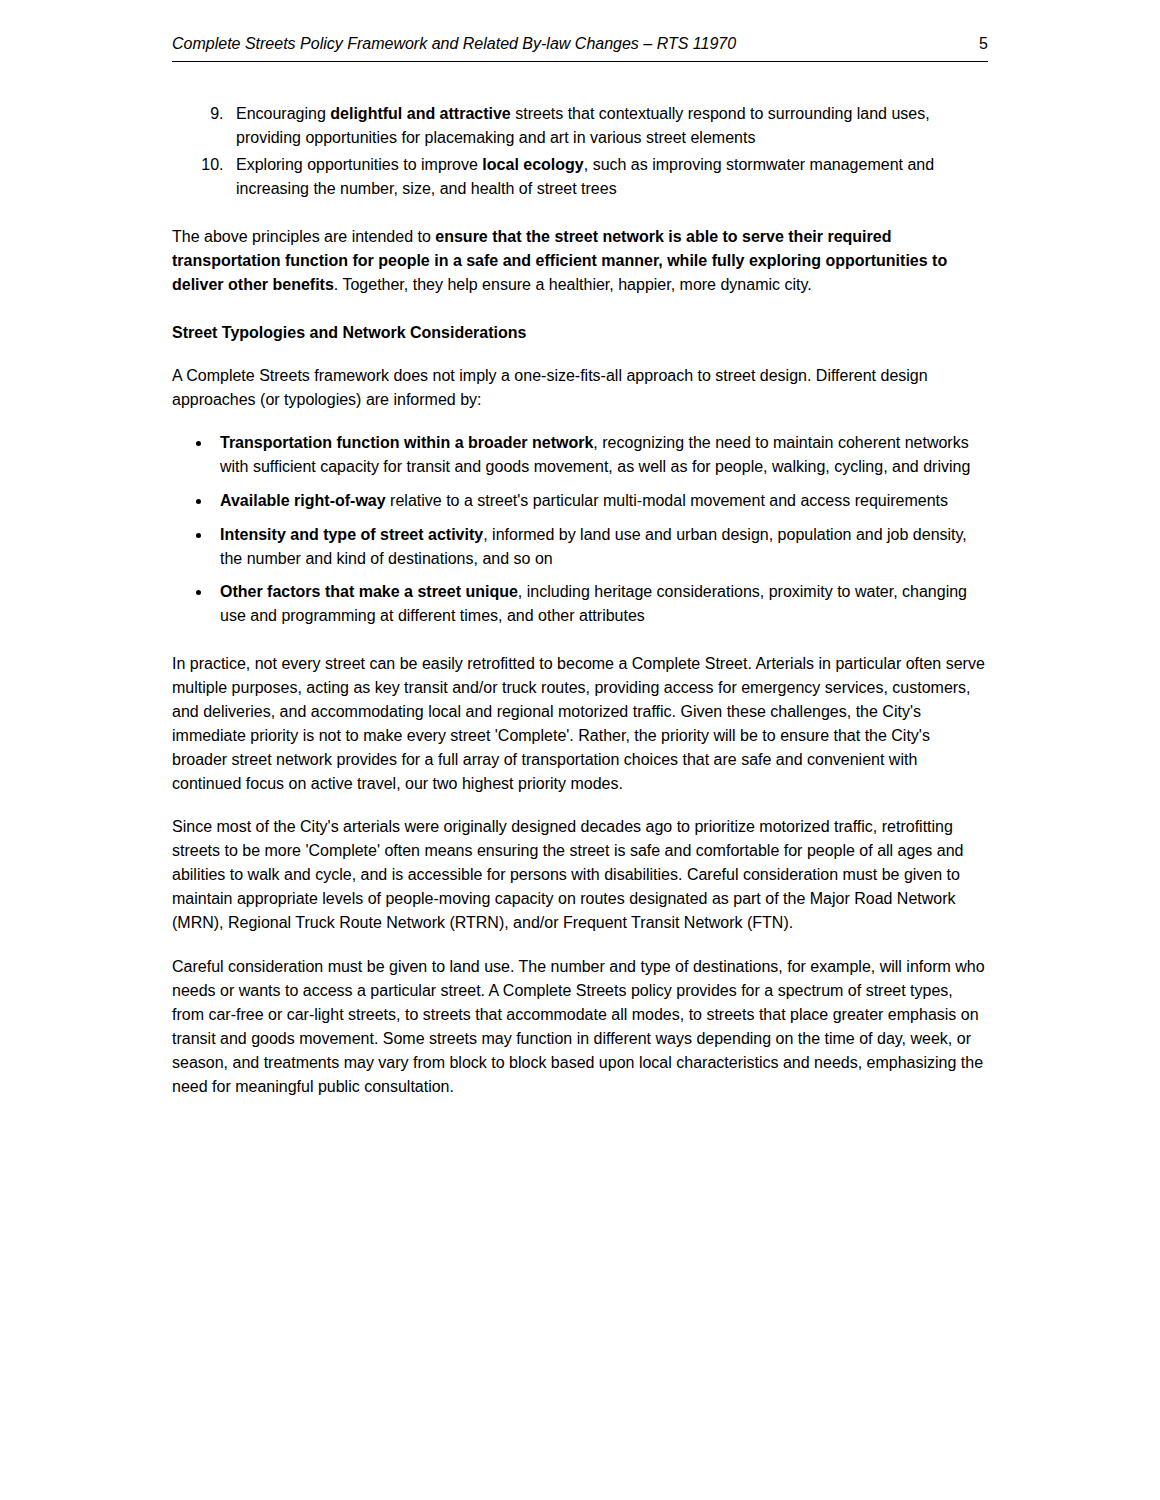Complete Streets Policy Framework and Related By-law Changes – RTS 11970 5
Encouraging delightful and attractive streets that contextually respond to surrounding land uses, providing opportunities for placemaking and art in various street elements
Exploring opportunities to improve local ecology, such as improving stormwater management and increasing the number, size, and health of street trees
The above principles are intended to ensure that the street network is able to serve their required transportation function for people in a safe and efficient manner, while fully exploring opportunities to deliver other benefits. Together, they help ensure a healthier, happier, more dynamic city.
Street Typologies and Network Considerations
A Complete Streets framework does not imply a one-size-fits-all approach to street design. Different design approaches (or typologies) are informed by:
Transportation function within a broader network, recognizing the need to maintain coherent networks with sufficient capacity for transit and goods movement, as well as for people, walking, cycling, and driving
Available right-of-way relative to a street's particular multi-modal movement and access requirements
Intensity and type of street activity, informed by land use and urban design, population and job density, the number and kind of destinations, and so on
Other factors that make a street unique, including heritage considerations, proximity to water, changing use and programming at different times, and other attributes
In practice, not every street can be easily retrofitted to become a Complete Street. Arterials in particular often serve multiple purposes, acting as key transit and/or truck routes, providing access for emergency services, customers, and deliveries, and accommodating local and regional motorized traffic. Given these challenges, the City's immediate priority is not to make every street 'Complete'. Rather, the priority will be to ensure that the City's broader street network provides for a full array of transportation choices that are safe and convenient with continued focus on active travel, our two highest priority modes.
Since most of the City's arterials were originally designed decades ago to prioritize motorized traffic, retrofitting streets to be more 'Complete' often means ensuring the street is safe and comfortable for people of all ages and abilities to walk and cycle, and is accessible for persons with disabilities. Careful consideration must be given to maintain appropriate levels of people-moving capacity on routes designated as part of the Major Road Network (MRN), Regional Truck Route Network (RTRN), and/or Frequent Transit Network (FTN).
Careful consideration must be given to land use. The number and type of destinations, for example, will inform who needs or wants to access a particular street. A Complete Streets policy provides for a spectrum of street types, from car-free or car-light streets, to streets that accommodate all modes, to streets that place greater emphasis on transit and goods movement. Some streets may function in different ways depending on the time of day, week, or season, and treatments may vary from block to block based upon local characteristics and needs, emphasizing the need for meaningful public consultation.